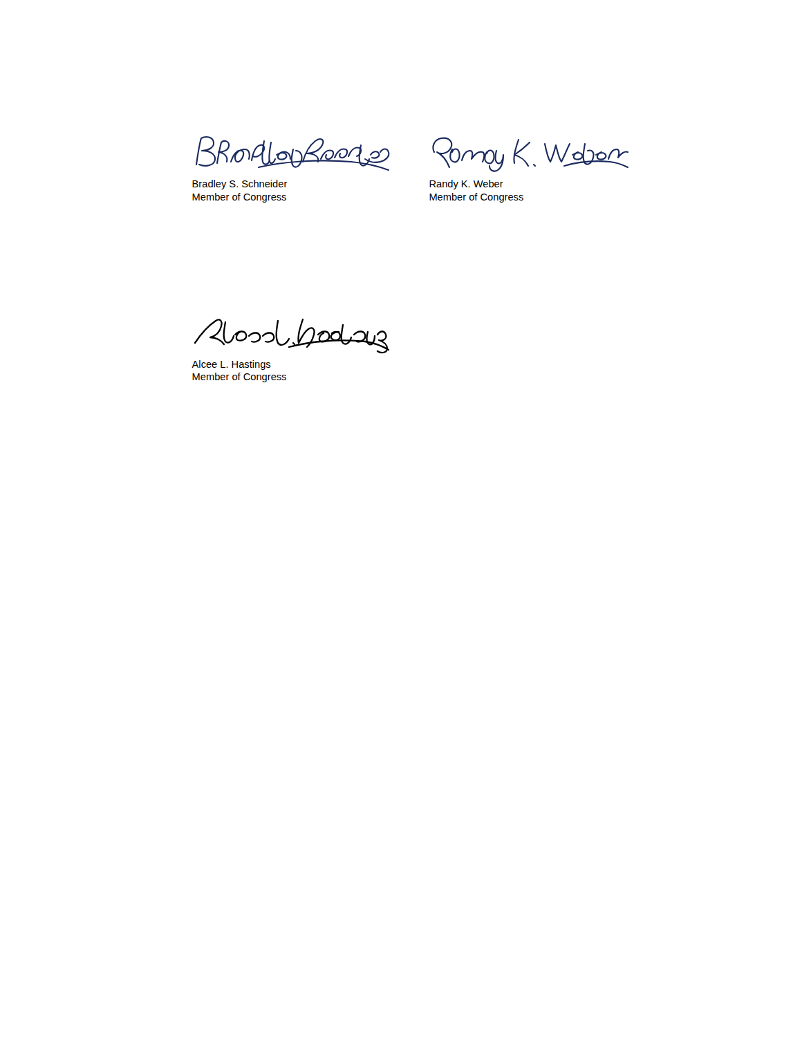Bradley S. Schneider signature
Bradley S. Schneider
Member of Congress
Randy K. Weber signature
Randy K. Weber
Member of Congress
Alcee L. Hastings signature
Alcee L. Hastings
Member of Congress